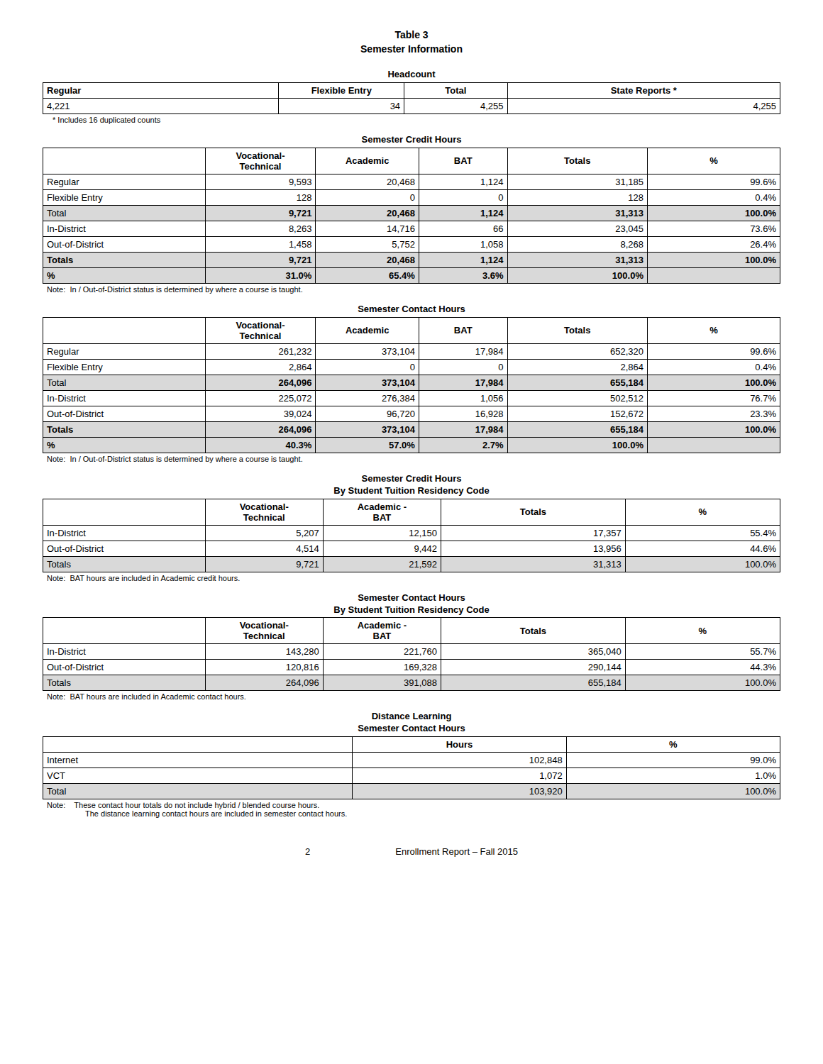Table 3
Semester Information
Headcount
| Regular | Flexible Entry | Total | State Reports * |
| --- | --- | --- | --- |
| 4,221 | 34 | 4,255 | 4,255 |
* Includes 16 duplicated counts
Semester Credit Hours
| | Vocational- Technical | Academic | BAT | Totals | % |
| --- | --- | --- | --- | --- | --- |
| Regular | 9,593 | 20,468 | 1,124 | 31,185 | 99.6% |
| Flexible Entry | 128 | 0 | 0 | 128 | 0.4% |
| Total | 9,721 | 20,468 | 1,124 | 31,313 | 100.0% |
| In-District | 8,263 | 14,716 | 66 | 23,045 | 73.6% |
| Out-of-District | 1,458 | 5,752 | 1,058 | 8,268 | 26.4% |
| Totals | 9,721 | 20,468 | 1,124 | 31,313 | 100.0% |
| % | 31.0% | 65.4% | 3.6% | 100.0% | |
Note: In / Out-of-District status is determined by where a course is taught.
Semester Contact Hours
| | Vocational- Technical | Academic | BAT | Totals | % |
| --- | --- | --- | --- | --- | --- |
| Regular | 261,232 | 373,104 | 17,984 | 652,320 | 99.6% |
| Flexible Entry | 2,864 | 0 | 0 | 2,864 | 0.4% |
| Total | 264,096 | 373,104 | 17,984 | 655,184 | 100.0% |
| In-District | 225,072 | 276,384 | 1,056 | 502,512 | 76.7% |
| Out-of-District | 39,024 | 96,720 | 16,928 | 152,672 | 23.3% |
| Totals | 264,096 | 373,104 | 17,984 | 655,184 | 100.0% |
| % | 40.3% | 57.0% | 2.7% | 100.0% | |
Note: In / Out-of-District status is determined by where a course is taught.
Semester Credit Hours
By Student Tuition Residency Code
| | Vocational- Technical | Academic - BAT | Totals | % |
| --- | --- | --- | --- | --- |
| In-District | 5,207 | 12,150 | 17,357 | 55.4% |
| Out-of-District | 4,514 | 9,442 | 13,956 | 44.6% |
| Totals | 9,721 | 21,592 | 31,313 | 100.0% |
Note: BAT hours are included in Academic credit hours.
Semester Contact Hours
By Student Tuition Residency Code
| | Vocational- Technical | Academic - BAT | Totals | % |
| --- | --- | --- | --- | --- |
| In-District | 143,280 | 221,760 | 365,040 | 55.7% |
| Out-of-District | 120,816 | 169,328 | 290,144 | 44.3% |
| Totals | 264,096 | 391,088 | 655,184 | 100.0% |
Note: BAT hours are included in Academic contact hours.
Distance Learning
Semester Contact Hours
| | Hours | % |
| --- | --- | --- |
| Internet | 102,848 | 99.0% |
| VCT | 1,072 | 1.0% |
| Total | 103,920 | 100.0% |
Note: These contact hour totals do not include hybrid / blended course hours.
The distance learning contact hours are included in semester contact hours.
2 Enrollment Report – Fall 2015